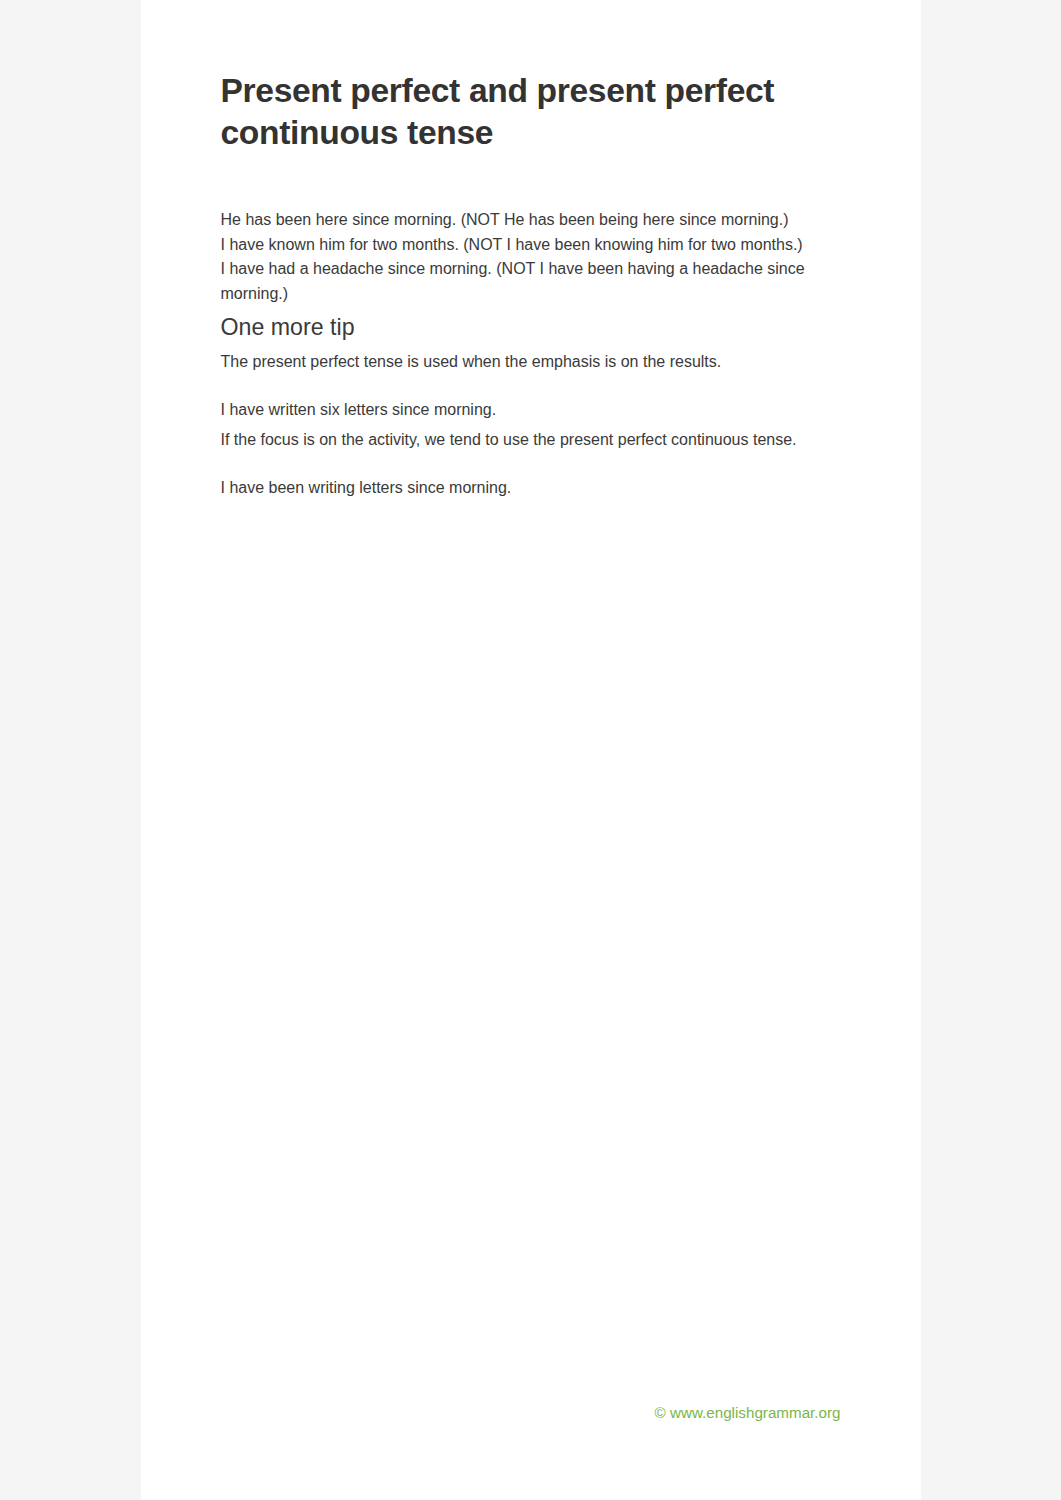Present perfect and present perfect continuous tense
He has been here since morning. (NOT He has been being here since morning.)
I have known him for two months. (NOT I have been knowing him for two months.)
I have had a headache since morning. (NOT I have been having a headache since morning.)
One more tip
The present perfect tense is used when the emphasis is on the results.
I have written six letters since morning.
If the focus is on the activity, we tend to use the present perfect continuous tense.
I have been writing letters since morning.
© www.englishgrammar.org